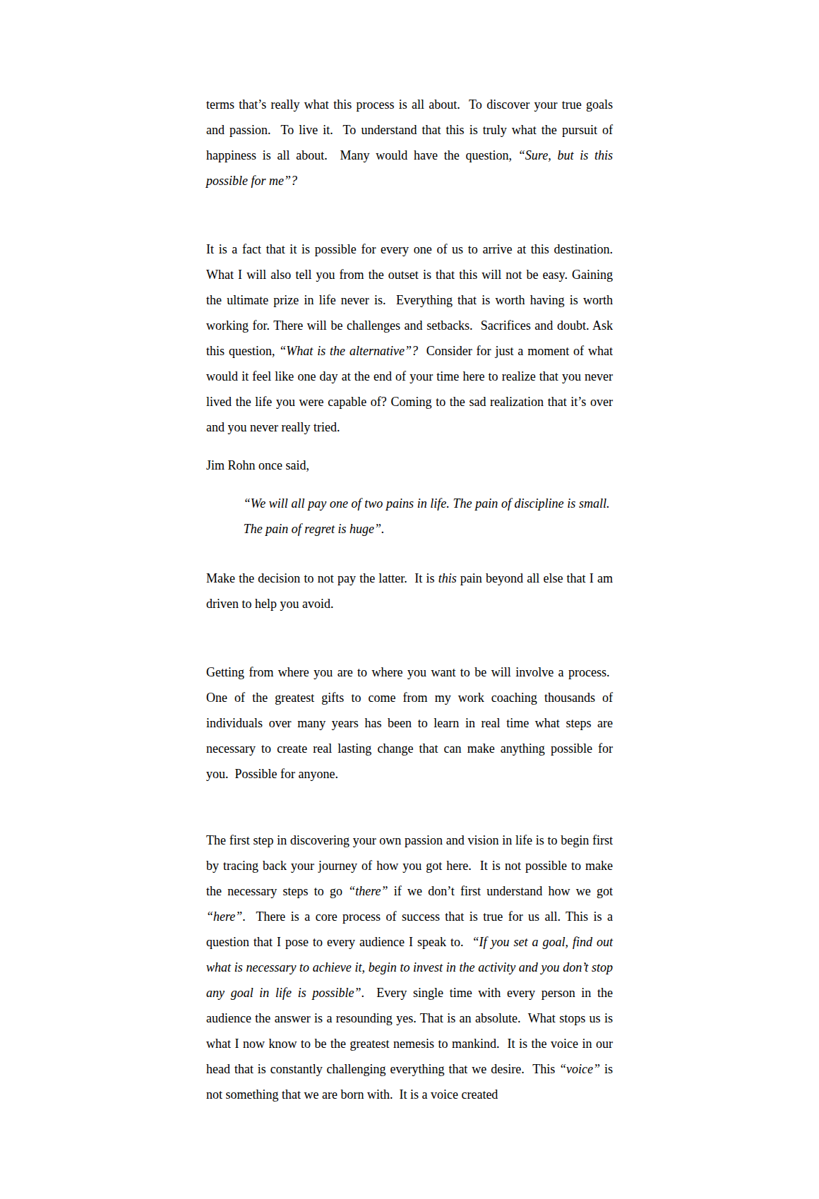terms that’s really what this process is all about. To discover your true goals and passion. To live it. To understand that this is truly what the pursuit of happiness is all about. Many would have the question, “Sure, but is this possible for me”?
It is a fact that it is possible for every one of us to arrive at this destination. What I will also tell you from the outset is that this will not be easy. Gaining the ultimate prize in life never is. Everything that is worth having is worth working for. There will be challenges and setbacks. Sacrifices and doubt. Ask this question, “What is the alternative”? Consider for just a moment of what would it feel like one day at the end of your time here to realize that you never lived the life you were capable of? Coming to the sad realization that it’s over and you never really tried.
Jim Rohn once said,
“We will all pay one of two pains in life. The pain of discipline is small. The pain of regret is huge”.
Make the decision to not pay the latter. It is this pain beyond all else that I am driven to help you avoid.
Getting from where you are to where you want to be will involve a process. One of the greatest gifts to come from my work coaching thousands of individuals over many years has been to learn in real time what steps are necessary to create real lasting change that can make anything possible for you. Possible for anyone.
The first step in discovering your own passion and vision in life is to begin first by tracing back your journey of how you got here. It is not possible to make the necessary steps to go “there” if we don’t first understand how we got “here”. There is a core process of success that is true for us all. This is a question that I pose to every audience I speak to. “If you set a goal, find out what is necessary to achieve it, begin to invest in the activity and you don’t stop any goal in life is possible”. Every single time with every person in the audience the answer is a resounding yes. That is an absolute. What stops us is what I now know to be the greatest nemesis to mankind. It is the voice in our head that is constantly challenging everything that we desire. This “voice” is not something that we are born with. It is a voice created